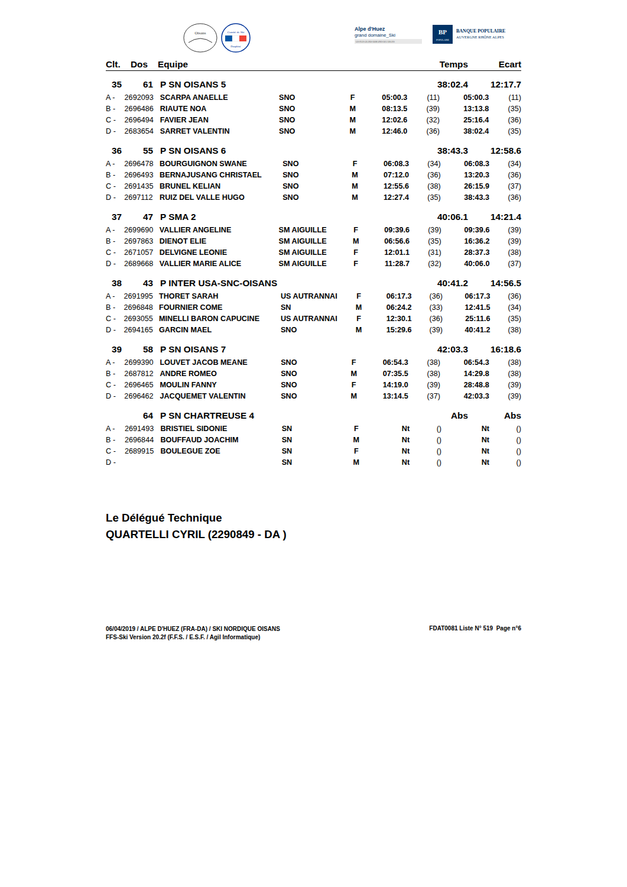Clt.
Dos
Equipe
Temps
Ecart
35
61
P SN OISANS 5
38:02.4
12:17.7
| A - | 2692093 | SCARPA ANAELLE | SNO | F | 05:00.3 | (11) | 05:00.3 | (11) |
| B - | 2696486 | RIAUTE NOA | SNO | M | 08:13.5 | (39) | 13:13.8 | (35) |
| C - | 2696494 | FAVIER JEAN | SNO | M | 12:02.6 | (32) | 25:16.4 | (36) |
| D - | 2683654 | SARRET VALENTIN | SNO | M | 12:46.0 | (36) | 38:02.4 | (35) |
36
55
P SN OISANS 6
38:43.3
12:58.6
| A - | 2696478 | BOURGUIGNON SWANE | SNO | F | 06:08.3 | (34) | 06:08.3 | (34) |
| B - | 2696493 | BERNAJUSANG CHRISTAEL | SNO | M | 07:12.0 | (36) | 13:20.3 | (36) |
| C - | 2691435 | BRUNEL KELIAN | SNO | M | 12:55.6 | (38) | 26:15.9 | (37) |
| D - | 2697112 | RUIZ DEL VALLE HUGO | SNO | M | 12:27.4 | (35) | 38:43.3 | (36) |
37
47
P SMA 2
40:06.1
14:21.4
| A - | 2699690 | VALLIER ANGELINE | SM AIGUILLE | F | 09:39.6 | (39) | 09:39.6 | (39) |
| B - | 2697863 | DIENOT ELIE | SM AIGUILLE | M | 06:56.6 | (35) | 16:36.2 | (39) |
| C - | 2671057 | DELVIGNE LEONIE | SM AIGUILLE | F | 12:01.1 | (31) | 28:37.3 | (38) |
| D - | 2689668 | VALLIER MARIE ALICE | SM AIGUILLE | F | 11:28.7 | (32) | 40:06.0 | (37) |
38
43
P INTER USA-SNC-OISANS
40:41.2
14:56.5
| A - | 2691995 | THORET SARAH | US AUTRANNAI | F | 06:17.3 | (36) | 06:17.3 | (36) |
| B - | 2696848 | FOURNIER COME | SN | M | 06:24.2 | (33) | 12:41.5 | (34) |
| C - | 2693055 | MINELLI BARON CAPUCINE | US AUTRANNAI | F | 12:30.1 | (36) | 25:11.6 | (35) |
| D - | 2694165 | GARCIN MAEL | SNO | M | 15:29.6 | (39) | 40:41.2 | (38) |
39
58
P SN OISANS 7
42:03.3
16:18.6
| A - | 2699390 | LOUVET JACOB MEANE | SNO | F | 06:54.3 | (38) | 06:54.3 | (38) |
| B - | 2687812 | ANDRE ROMEO | SNO | M | 07:35.5 | (38) | 14:29.8 | (38) |
| C - | 2696465 | MOULIN FANNY | SNO | F | 14:19.0 | (39) | 28:48.8 | (39) |
| D - | 2696462 | JACQUEMET VALENTIN | SNO | M | 13:14.5 | (37) | 42:03.3 | (39) |
64
P SN CHARTREUSE 4
Abs
Abs
| A - | 2691493 | BRISTIEL SIDONIE | SN | F | Nt | () | Nt | () |
| B - | 2696844 | BOUFFAUD JOACHIM | SN | M | Nt | () | Nt | () |
| C - | 2689915 | BOULEGUE ZOE | SN | F | Nt | () | Nt | () |
| D - | | | SN | M | Nt | () | Nt | () |
Le Délégué Technique
QUARTELLI CYRIL (2290849 - DA )
06/04/2019 / ALPE D'HUEZ (FRA-DA) / SKI NORDIQUE OISANS
FFS-Ski Version 20.2f (F.F.S. / E.S.F. / Agil Informatique)
FDAT0081 Liste N° 519 Page n°6